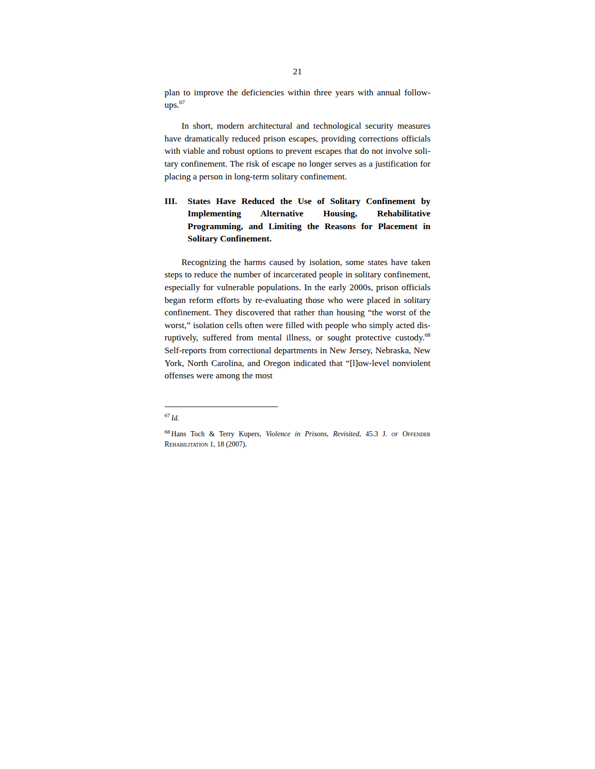21
plan to improve the deficiencies within three years with annual follow-ups.67
In short, modern architectural and technological security measures have dramatically reduced prison escapes, providing corrections officials with viable and robust options to prevent escapes that do not involve solitary confinement. The risk of escape no longer serves as a justification for placing a person in long-term solitary confinement.
III.
States Have Reduced the Use of Solitary Confinement by Implementing Alternative Housing, Rehabilitative Programming, and Limiting the Reasons for Placement in Solitary Confinement.
Recognizing the harms caused by isolation, some states have taken steps to reduce the number of incarcerated people in solitary confinement, especially for vulnerable populations. In the early 2000s, prison officials began reform efforts by re-evaluating those who were placed in solitary confinement. They discovered that rather than housing “the worst of the worst,” isolation cells often were filled with people who simply acted disruptively, suffered from mental illness, or sought protective custody.68 Self-reports from correctional departments in New Jersey, Nebraska, New York, North Carolina, and Oregon indicated that “[l]ow-level nonviolent offenses were among the most
67Id.
68Hans Toch & Terry Kupers, Violence in Prisons, Revisited, 45.3 J. of Offender Rehabilitation 1, 18 (2007).